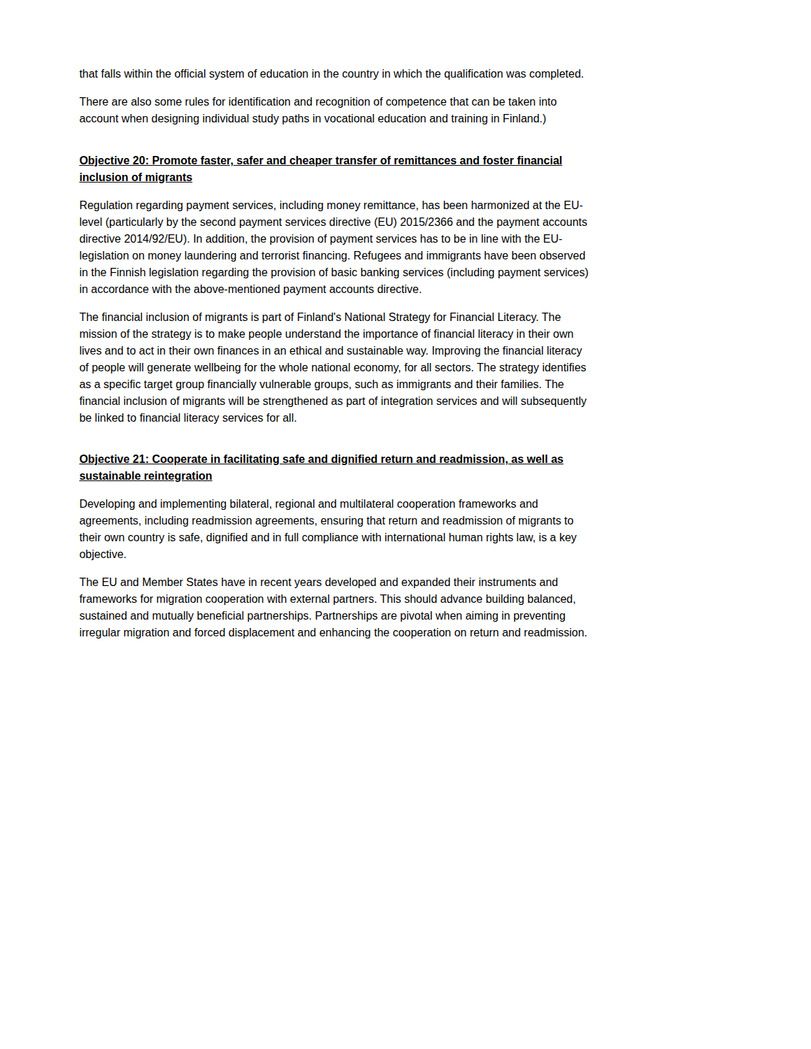that falls within the official system of education in the country in which the qualification was completed.
There are also some rules for identification and recognition of competence that can be taken into account when designing individual study paths in vocational education and training in Finland.)
Objective 20: Promote faster, safer and cheaper transfer of remittances and foster financial inclusion of migrants
Regulation regarding payment services, including money remittance, has been harmonized at the EU-level (particularly by the second payment services directive (EU) 2015/2366 and the payment accounts directive 2014/92/EU). In addition, the provision of payment services has to be in line with the EU-legislation on money laundering and terrorist financing. Refugees and immigrants have been observed in the Finnish legislation regarding the provision of basic banking services (including payment services) in accordance with the above-mentioned payment accounts directive.
The financial inclusion of migrants is part of Finland's National Strategy for Financial Literacy. The mission of the strategy is to make people understand the importance of financial literacy in their own lives and to act in their own finances in an ethical and sustainable way. Improving the financial literacy of people will generate wellbeing for the whole national economy, for all sectors. The strategy identifies as a specific target group financially vulnerable groups, such as immigrants and their families. The financial inclusion of migrants will be strengthened as part of integration services and will subsequently be linked to financial literacy services for all.
Objective 21: Cooperate in facilitating safe and dignified return and readmission, as well as sustainable reintegration
Developing and implementing bilateral, regional and multilateral cooperation frameworks and agreements, including readmission agreements, ensuring that return and readmission of migrants to their own country is safe, dignified and in full compliance with international human rights law, is a key objective.
The EU and Member States have in recent years developed and expanded their instruments and frameworks for migration cooperation with external partners. This should advance building balanced, sustained and mutually beneficial partnerships. Partnerships are pivotal when aiming in preventing irregular migration and forced displacement and enhancing the cooperation on return and readmission.